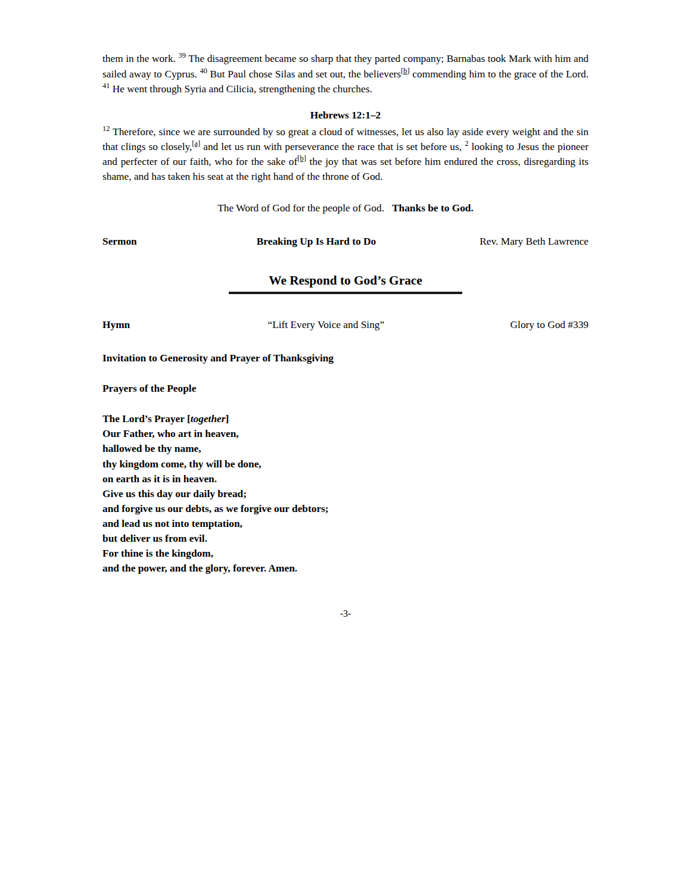them in the work. 39 The disagreement became so sharp that they parted company; Barnabas took Mark with him and sailed away to Cyprus. 40 But Paul chose Silas and set out, the believers[b] commending him to the grace of the Lord. 41 He went through Syria and Cilicia, strengthening the churches.
Hebrews 12:1–2
12 Therefore, since we are surrounded by so great a cloud of witnesses, let us also lay aside every weight and the sin that clings so closely,[a] and let us run with perseverance the race that is set before us, 2 looking to Jesus the pioneer and perfecter of our faith, who for the sake of[b] the joy that was set before him endured the cross, disregarding its shame, and has taken his seat at the right hand of the throne of God.
The Word of God for the people of God. Thanks be to God.
Sermon
Breaking Up Is Hard to Do
Rev. Mary Beth Lawrence
We Respond to God’s Grace
Hymn
“Lift Every Voice and Sing”
Glory to God #339
Invitation to Generosity and Prayer of Thanksgiving
Prayers of the People
The Lord’s Prayer [together]
Our Father, who art in heaven,
hallowed be thy name,
thy kingdom come, thy will be done,
on earth as it is in heaven.
Give us this day our daily bread;
and forgive us our debts, as we forgive our debtors;
and lead us not into temptation,
but deliver us from evil.
For thine is the kingdom,
and the power, and the glory, forever. Amen.
-3-